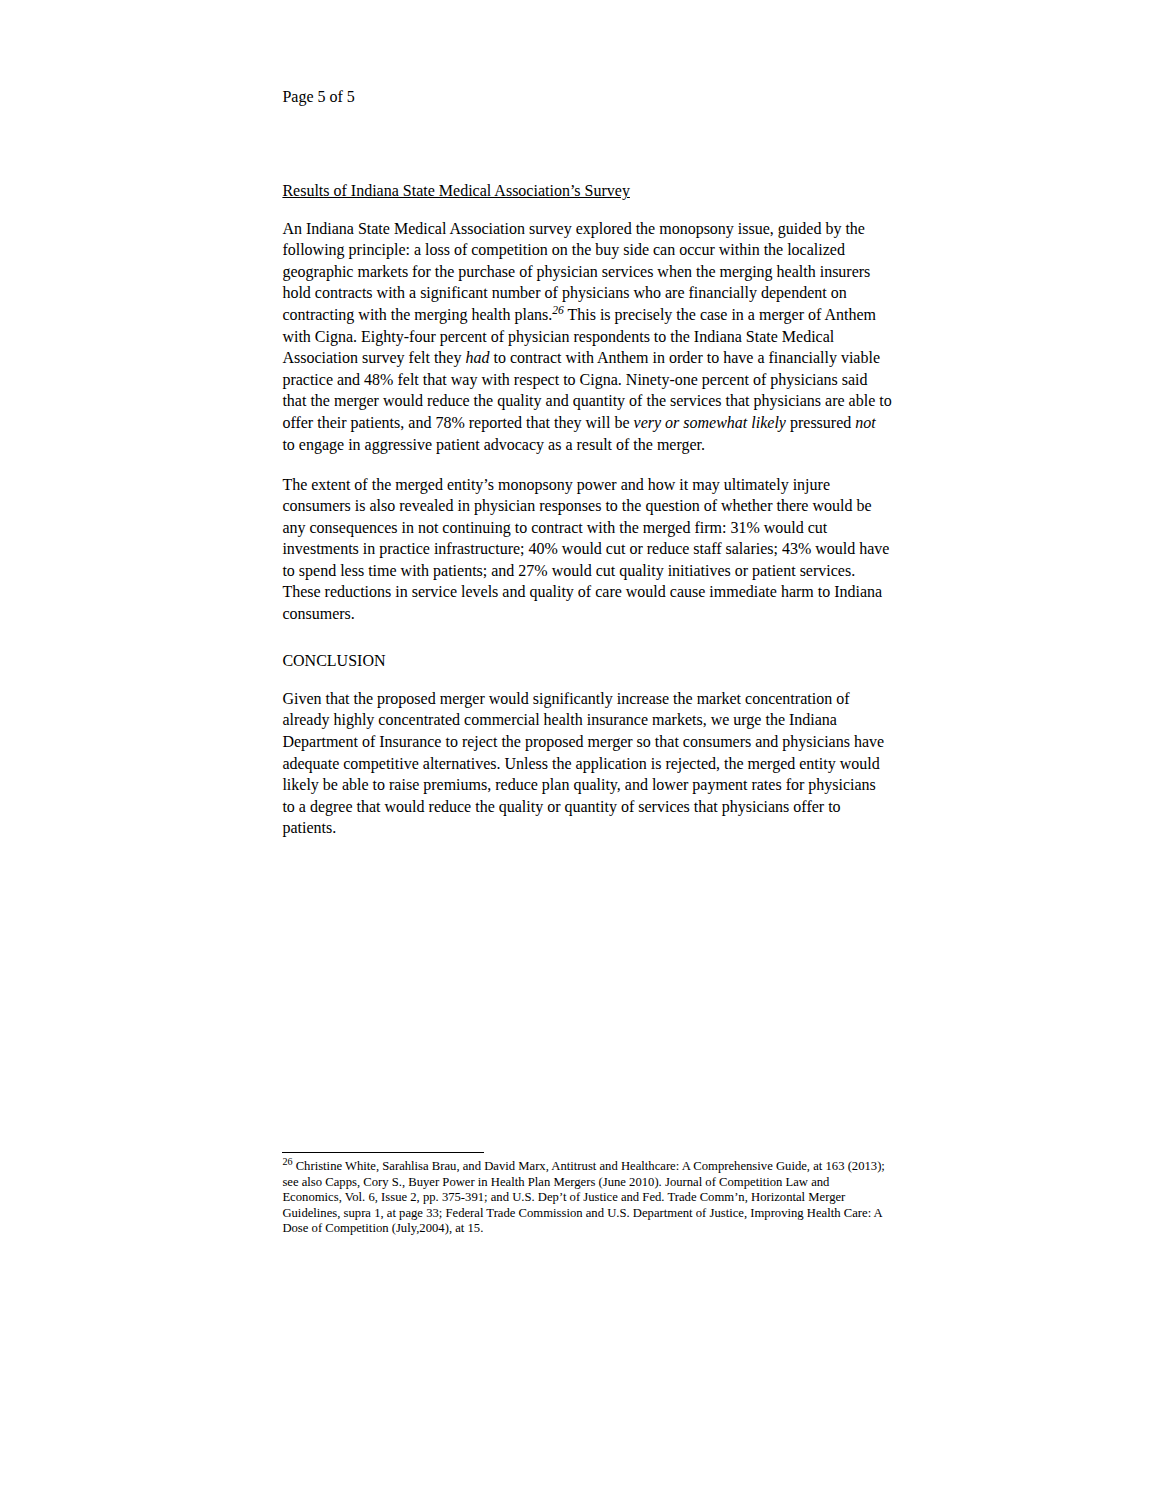Page 5 of 5
Results of Indiana State Medical Association’s Survey
An Indiana State Medical Association survey explored the monopsony issue, guided by the following principle: a loss of competition on the buy side can occur within the localized geographic markets for the purchase of physician services when the merging health insurers hold contracts with a significant number of physicians who are financially dependent on contracting with the merging health plans.26 This is precisely the case in a merger of Anthem with Cigna. Eighty-four percent of physician respondents to the Indiana State Medical Association survey felt they had to contract with Anthem in order to have a financially viable practice and 48% felt that way with respect to Cigna. Ninety-one percent of physicians said that the merger would reduce the quality and quantity of the services that physicians are able to offer their patients, and 78% reported that they will be very or somewhat likely pressured not to engage in aggressive patient advocacy as a result of the merger.
The extent of the merged entity’s monopsony power and how it may ultimately injure consumers is also revealed in physician responses to the question of whether there would be any consequences in not continuing to contract with the merged firm: 31% would cut investments in practice infrastructure; 40% would cut or reduce staff salaries; 43% would have to spend less time with patients; and 27% would cut quality initiatives or patient services. These reductions in service levels and quality of care would cause immediate harm to Indiana consumers.
Conclusion
Given that the proposed merger would significantly increase the market concentration of already highly concentrated commercial health insurance markets, we urge the Indiana Department of Insurance to reject the proposed merger so that consumers and physicians have adequate competitive alternatives. Unless the application is rejected, the merged entity would likely be able to raise premiums, reduce plan quality, and lower payment rates for physicians to a degree that would reduce the quality or quantity of services that physicians offer to patients.
26 Christine White, Sarahlisa Brau, and David Marx, Antitrust and Healthcare: A Comprehensive Guide, at 163 (2013); see also Capps, Cory S., Buyer Power in Health Plan Mergers (June 2010). Journal of Competition Law and Economics, Vol. 6, Issue 2, pp. 375-391; and U.S. Dep’t of Justice and Fed. Trade Comm’n, Horizontal Merger Guidelines, supra 1, at page 33; Federal Trade Commission and U.S. Department of Justice, Improving Health Care: A Dose of Competition (July,2004), at 15.